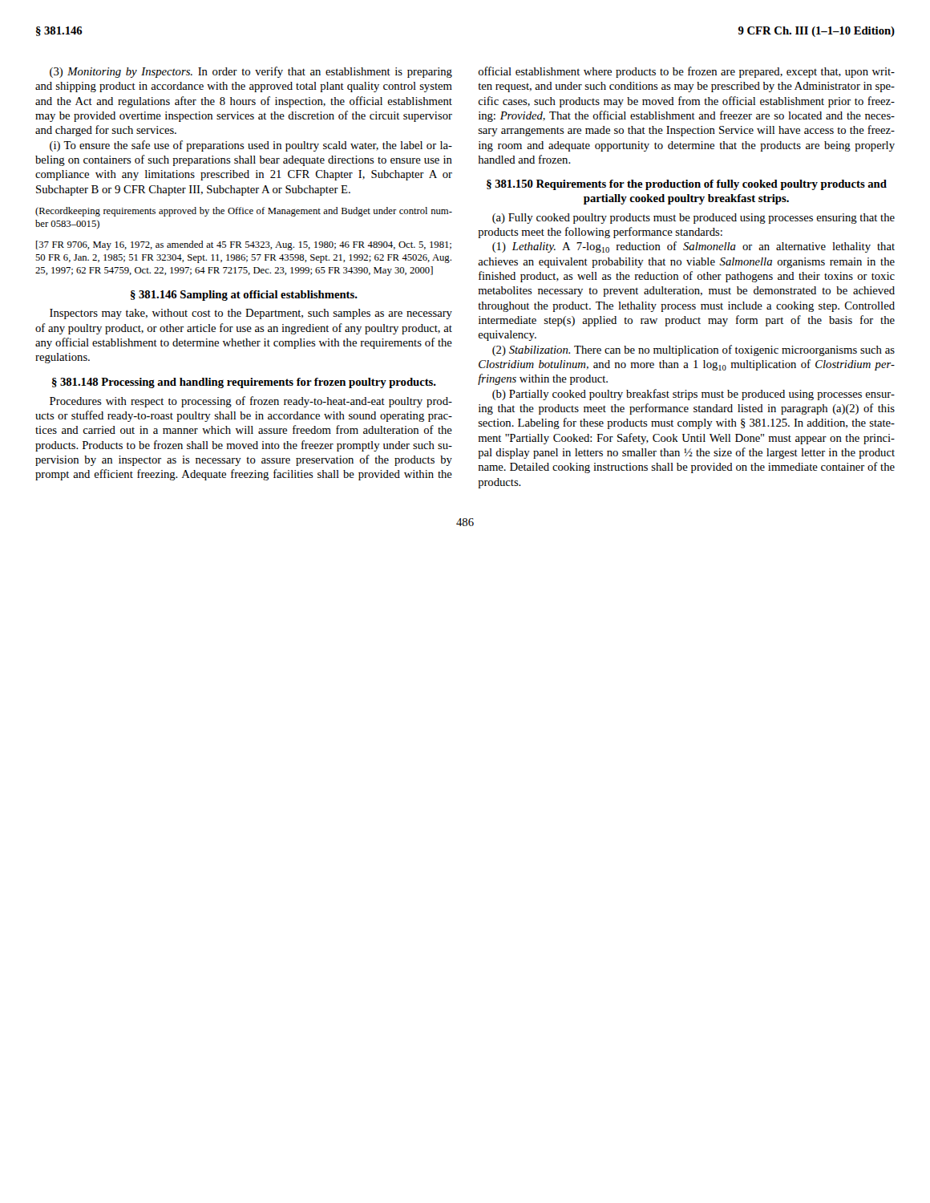§ 381.146 9 CFR Ch. III (1–1–10 Edition)
(3) Monitoring by Inspectors. In order to verify that an establishment is preparing and shipping product in accordance with the approved total plant quality control system and the Act and regulations after the 8 hours of inspection, the official establishment may be provided overtime inspection services at the discretion of the circuit supervisor and charged for such services.
(i) To ensure the safe use of preparations used in poultry scald water, the label or labeling on containers of such preparations shall bear adequate directions to ensure use in compliance with any limitations prescribed in 21 CFR Chapter I, Subchapter A or Subchapter B or 9 CFR Chapter III, Subchapter A or Subchapter E.
(Recordkeeping requirements approved by the Office of Management and Budget under control number 0583–0015)
[37 FR 9706, May 16, 1972, as amended at 45 FR 54323, Aug. 15, 1980; 46 FR 48904, Oct. 5, 1981; 50 FR 6, Jan. 2, 1985; 51 FR 32304, Sept. 11, 1986; 57 FR 43598, Sept. 21, 1992; 62 FR 45026, Aug. 25, 1997; 62 FR 54759, Oct. 22, 1997; 64 FR 72175, Dec. 23, 1999; 65 FR 34390, May 30, 2000]
§ 381.146 Sampling at official establishments.
Inspectors may take, without cost to the Department, such samples as are necessary of any poultry product, or other article for use as an ingredient of any poultry product, at any official establishment to determine whether it complies with the requirements of the regulations.
§ 381.148 Processing and handling requirements for frozen poultry products.
Procedures with respect to processing of frozen ready-to-heat-and-eat poultry products or stuffed ready-to-roast poultry shall be in accordance with sound operating practices and carried out in a manner which will assure freedom from adulteration of the products. Products to be frozen shall be moved into the freezer promptly under such supervision by an inspector as is necessary to assure preservation of the products by prompt and efficient freezing. Adequate freezing facilities shall be provided within the official establishment where products to be frozen are prepared, except that, upon written request, and under such conditions as may be prescribed by the Administrator in specific cases, such products may be moved from the official establishment prior to freezing: Provided, That the official establishment and freezer are so located and the necessary arrangements are made so that the Inspection Service will have access to the freezing room and adequate opportunity to determine that the products are being properly handled and frozen.
§ 381.150 Requirements for the production of fully cooked poultry products and partially cooked poultry breakfast strips.
(a) Fully cooked poultry products must be produced using processes ensuring that the products meet the following performance standards:
(1) Lethality. A 7-log10 reduction of Salmonella or an alternative lethality that achieves an equivalent probability that no viable Salmonella organisms remain in the finished product, as well as the reduction of other pathogens and their toxins or toxic metabolites necessary to prevent adulteration, must be demonstrated to be achieved throughout the product. The lethality process must include a cooking step. Controlled intermediate step(s) applied to raw product may form part of the basis for the equivalency.
(2) Stabilization. There can be no multiplication of toxigenic microorganisms such as Clostridium botulinum, and no more than a 1 log10 multiplication of Clostridium perfringens within the product.
(b) Partially cooked poultry breakfast strips must be produced using processes ensuring that the products meet the performance standard listed in paragraph (a)(2) of this section. Labeling for these products must comply with § 381.125. In addition, the statement ''Partially Cooked: For Safety, Cook Until Well Done'' must appear on the principal display panel in letters no smaller than ½ the size of the largest letter in the product name. Detailed cooking instructions shall be provided on the immediate container of the products.
486